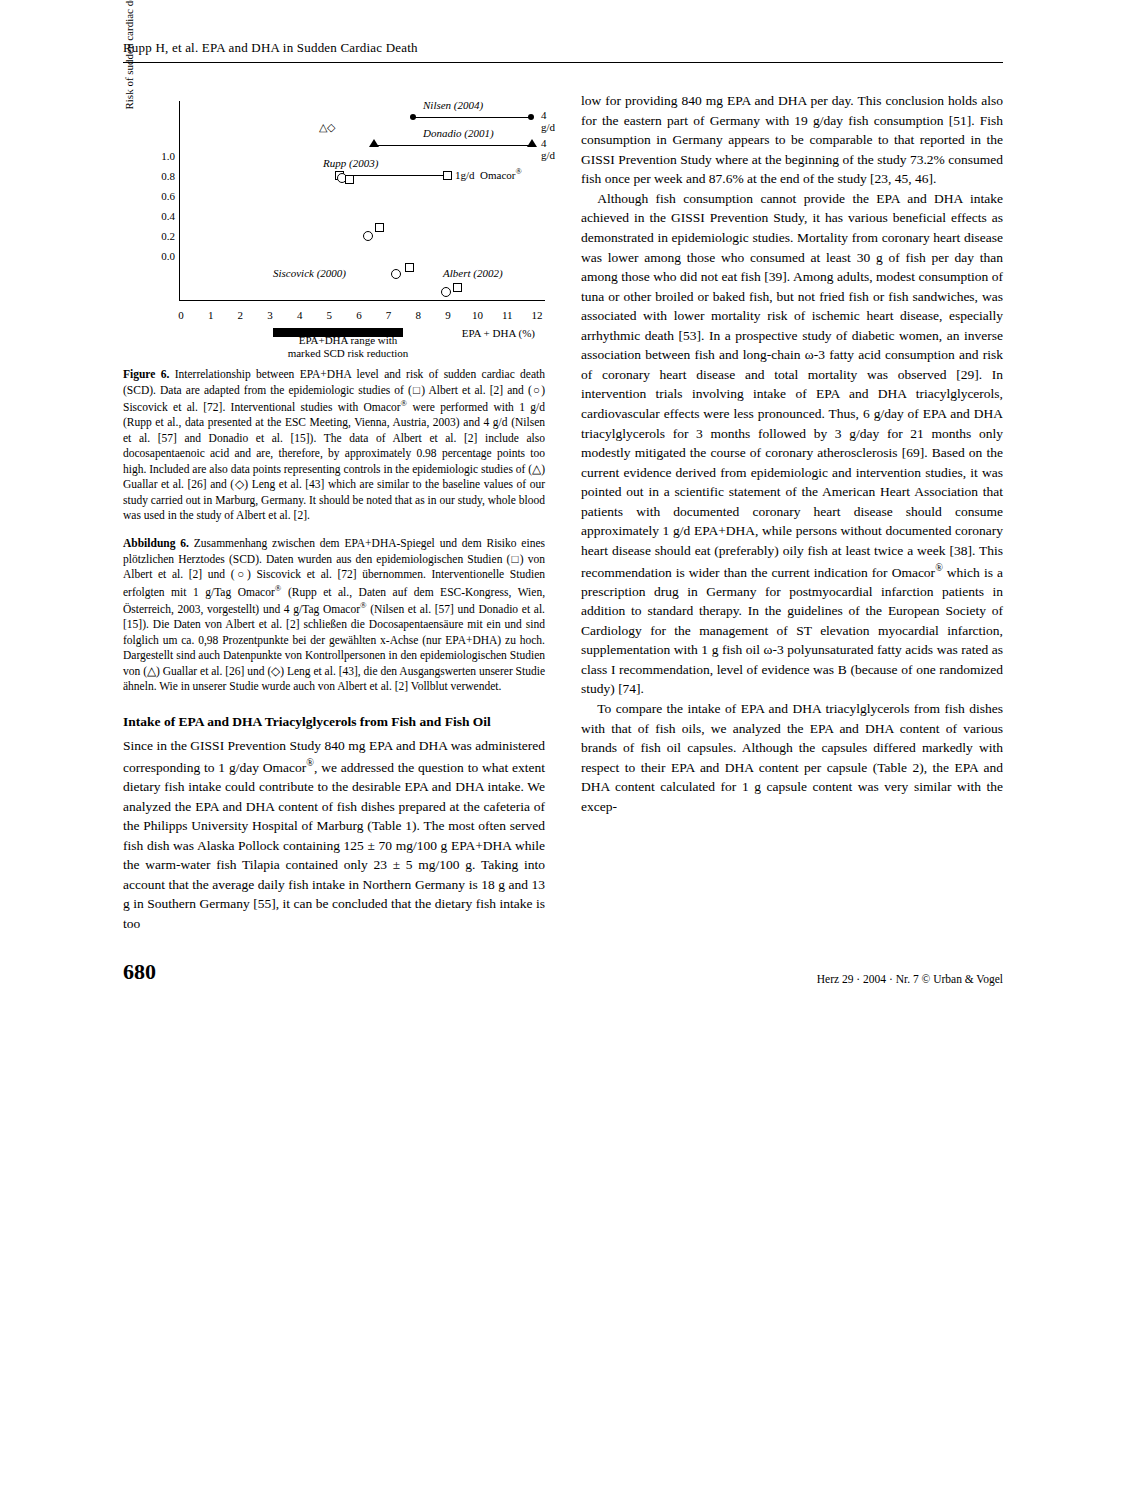Rupp H, et al. EPA and DHA in Sudden Cardiac Death
Risk of sudden cardiac death
1.0
0.8
0.6
0.4
0.2
0.0
Nilsen (2004)
4 g/d
Donadio (2001)
4 g/d
△◇
Rupp (2003)
1g/d Omacor®
Siscovick (2000)
Albert (2002)
0123456789101112
EPA + DHA (%)
EPA+DHA range with
marked SCD risk reduction
Figure 6. Interrelationship between EPA+DHA level and risk of sudden cardiac death (SCD). Data are adapted from the epidemiologic studies of (□) Albert et al. [2] and (○) Siscovick et al. [72]. Interventional studies with Omacor® were performed with 1 g/d (Rupp et al., data presented at the ESC Meeting, Vienna, Austria, 2003) and 4 g/d (Nilsen et al. [57] and Donadio et al. [15]). The data of Albert et al. [2] include also docosapentaenoic acid and are, therefore, by approximately 0.98 percentage points too high. Included are also data points representing controls in the epidemiologic studies of (△) Guallar et al. [26] and (◇) Leng et al. [43] which are similar to the baseline values of our study carried out in Marburg, Germany. It should be noted that as in our study, whole blood was used in the study of Albert et al. [2].
Abbildung 6. Zusammenhang zwischen dem EPA+DHA-Spiegel und dem Risiko eines plötzlichen Herztodes (SCD). Daten wurden aus den epidemiologischen Studien (□) von Albert et al. [2] und (○) Siscovick et al. [72] übernommen. Interventionelle Studien erfolgten mit 1 g/Tag Omacor® (Rupp et al., Daten auf dem ESC-Kongress, Wien, Österreich, 2003, vorgestellt) und 4 g/Tag Omacor® (Nilsen et al. [57] und Donadio et al. [15]). Die Daten von Albert et al. [2] schließen die Docosapentaensäure mit ein und sind folglich um ca. 0,98 Prozentpunkte bei der gewählten x-Achse (nur EPA+DHA) zu hoch. Dargestellt sind auch Datenpunkte von Kontrollpersonen in den epidemiologischen Studien von (△) Guallar et al. [26] und (◇) Leng et al. [43], die den Ausgangswerten unserer Studie ähneln. Wie in unserer Studie wurde auch von Albert et al. [2] Vollblut verwendet.
Intake of EPA and DHA Triacylglycerols from Fish and Fish Oil
Since in the GISSI Prevention Study 840 mg EPA and DHA was administered corresponding to 1 g/day Omacor®, we addressed the question to what extent dietary fish intake could contribute to the desirable EPA and DHA intake. We analyzed the EPA and DHA content of fish dishes prepared at the cafeteria of the Philipps University Hospital of Marburg (Table 1). The most often served fish dish was Alaska Pollock containing 125 ± 70 mg/100 g EPA+DHA while the warm-water fish Tilapia contained only 23 ± 5 mg/100 g. Taking into account that the average daily fish intake in Northern Germany is 18 g and 13 g in Southern Germany [55], it can be concluded that the dietary fish intake is too
low for providing 840 mg EPA and DHA per day. This conclusion holds also for the eastern part of Germany with 19 g/day fish consumption [51]. Fish consumption in Germany appears to be comparable to that reported in the GISSI Prevention Study where at the beginning of the study 73.2% consumed fish once per week and 87.6% at the end of the study [23, 45, 46].
Although fish consumption cannot provide the EPA and DHA intake achieved in the GISSI Prevention Study, it has various beneficial effects as demonstrated in epidemiologic studies. Mortality from coronary heart disease was lower among those who consumed at least 30 g of fish per day than among those who did not eat fish [39]. Among adults, modest consumption of tuna or other broiled or baked fish, but not fried fish or fish sandwiches, was associated with lower mortality risk of ischemic heart disease, especially arrhythmic death [53]. In a prospective study of diabetic women, an inverse association between fish and long-chain ω-3 fatty acid consumption and risk of coronary heart disease and total mortality was observed [29]. In intervention trials involving intake of EPA and DHA triacylglycerols, cardiovascular effects were less pronounced. Thus, 6 g/day of EPA and DHA triacylglycerols for 3 months followed by 3 g/day for 21 months only modestly mitigated the course of coronary atherosclerosis [69]. Based on the current evidence derived from epidemiologic and intervention studies, it was pointed out in a scientific statement of the American Heart Association that patients with documented coronary heart disease should consume approximately 1 g/d EPA+DHA, while persons without documented coronary heart disease should eat (preferably) oily fish at least twice a week [38]. This recommendation is wider than the current indication for Omacor® which is a prescription drug in Germany for postmyocardial infarction patients in addition to standard therapy. In the guidelines of the European Society of Cardiology for the management of ST elevation myocardial infarction, supplementation with 1 g fish oil ω-3 polyunsaturated fatty acids was rated as class I recommendation, level of evidence was B (because of one randomized study) [74].
To compare the intake of EPA and DHA triacylglycerols from fish dishes with that of fish oils, we analyzed the EPA and DHA content of various brands of fish oil capsules. Although the capsules differed markedly with respect to their EPA and DHA content per capsule (Table 2), the EPA and DHA content calculated for 1 g capsule content was very similar with the excep-
680
Herz 29 · 2004 · Nr. 7 © Urban & Vogel